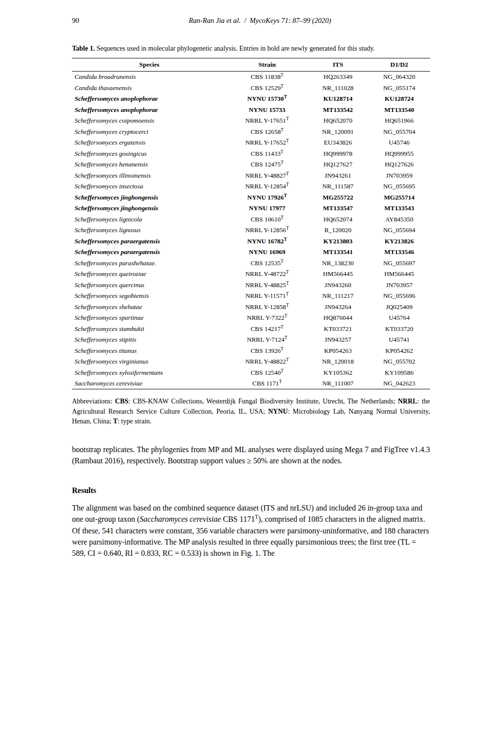90 Ran-Ran Jia et al. / MycoKeys 71: 87–99 (2020)
Table 1. Sequences used in molecular phylogenetic analysis. Entries in bold are newly generated for this study.
| Species | Strain | ITS | D1/D2 |
| --- | --- | --- | --- |
| Candida broadrunensis | CBS 11838 T | HQ263349 | NG_064320 |
| Candida thasaenensis | CBS 12529 T | NR_111028 | NG_055174 |
| Scheffersomyces anoplophorae | NYNU 15730 T | KU128714 | KU128724 |
| Scheffersomyces anoplophorae | NYNU 15733 | MT133542 | MT133540 |
| Scheffersomyces coipomoensis | NRRL Y-17651 T | HQ652070 | HQ651966 |
| Scheffersomyces cryptocerci | CBS 12658 T | NR_120091 | NG_055704 |
| Scheffersomyces ergatensis | NRRL Y-17652 T | EU343826 | U45746 |
| Scheffersomyces gosingicus | CBS 11433 T | HQ999978 | HQ999955 |
| Scheffersomyces henanensis | CBS 12475 T | HQ127627 | HQ127626 |
| Scheffersomyces illinoinensis | NRRL Y-48827 T | JN943261 | JN703959 |
| Scheffersomyces insectosa | NRRL Y-12854 T | NR_111587 | NG_055695 |
| Scheffersomyces jinghongensis | NYNU 17926 T | MG255722 | MG255714 |
| Scheffersomyces jinghongensis | NYNU 17977 | MT133547 | MT133543 |
| Scheffersomyces lignicola | CBS 10610 T | HQ652074 | AY845350 |
| Scheffersomyces lignosus | NRRL Y-12856 T | R_120020 | NG_055694 |
| Scheffersomyces paraergatensis | NYNU 16782 T | KY213803 | KY213826 |
| Scheffersomyces paraergatensis | NYNU 16969 | MT133541 | MT133546 |
| Scheffersomyces parashehatae. | CBS 12535 T | NR_138230 | NG_055697 |
| Scheffersomyces queiroziae | NRRL Y-48722 T | HM566445 | HM566445 |
| Scheffersomyces quercinus | NRRL Y-48825 T | JN943260 | JN703957 |
| Scheffersomyces segobiensis | NRRL Y-11571 T | NR_111217 | NG_055696 |
| Scheffersomyces shehatae | NRRL Y-12858 T | JN943264 | JQ025409 |
| Scheffersomyces spartinae | NRRL Y-7322 T | HQ876044 | U45764 |
| Scheffersomyces stambukii | CBS 14217 T | KT033721 | KT033720 |
| Scheffersomyces stipitis | NRRL Y-7124 T | JN943257 | U45741 |
| Scheffersomyces titanus | CBS 13926 T | KP054263 | KP054262 |
| Scheffersomyces virginianus | NRRL Y-48822 T | NR_120018 | NG_055702 |
| Scheffersomyces xylosifermentans | CBS 12540 T | KY105362 | KY109586 |
| Saccharomyces cerevisiae | CBS 1171 T | NR_111007 | NG_042623 |
Abbreviations: CBS: CBS-KNAW Collections, Westerdijk Fungal Biodiversity Institute, Utrecht, The Netherlands; NRRL: the Agricultural Research Service Culture Collection, Peoria, IL, USA; NYNU: Microbiology Lab, Nanyang Normal University, Henan, China; T: type strain.
bootstrap replicates. The phylogenies from MP and ML analyses were displayed using Mega 7 and FigTree v1.4.3 (Rambaut 2016), respectively. Bootstrap support values ≥ 50% are shown at the nodes.
Results
The alignment was based on the combined sequence dataset (ITS and nrLSU) and included 26 in-group taxa and one out-group taxon (Saccharomyces cerevisiae CBS 1171T), comprised of 1085 characters in the aligned matrix. Of these, 541 characters were constant, 356 variable characters were parsimony-uninformative, and 188 characters were parsimony-informative. The MP analysis resulted in three equally parsimonious trees; the first tree (TL = 589, CI = 0.640, RI = 0.833, RC = 0.533) is shown in Fig. 1. The